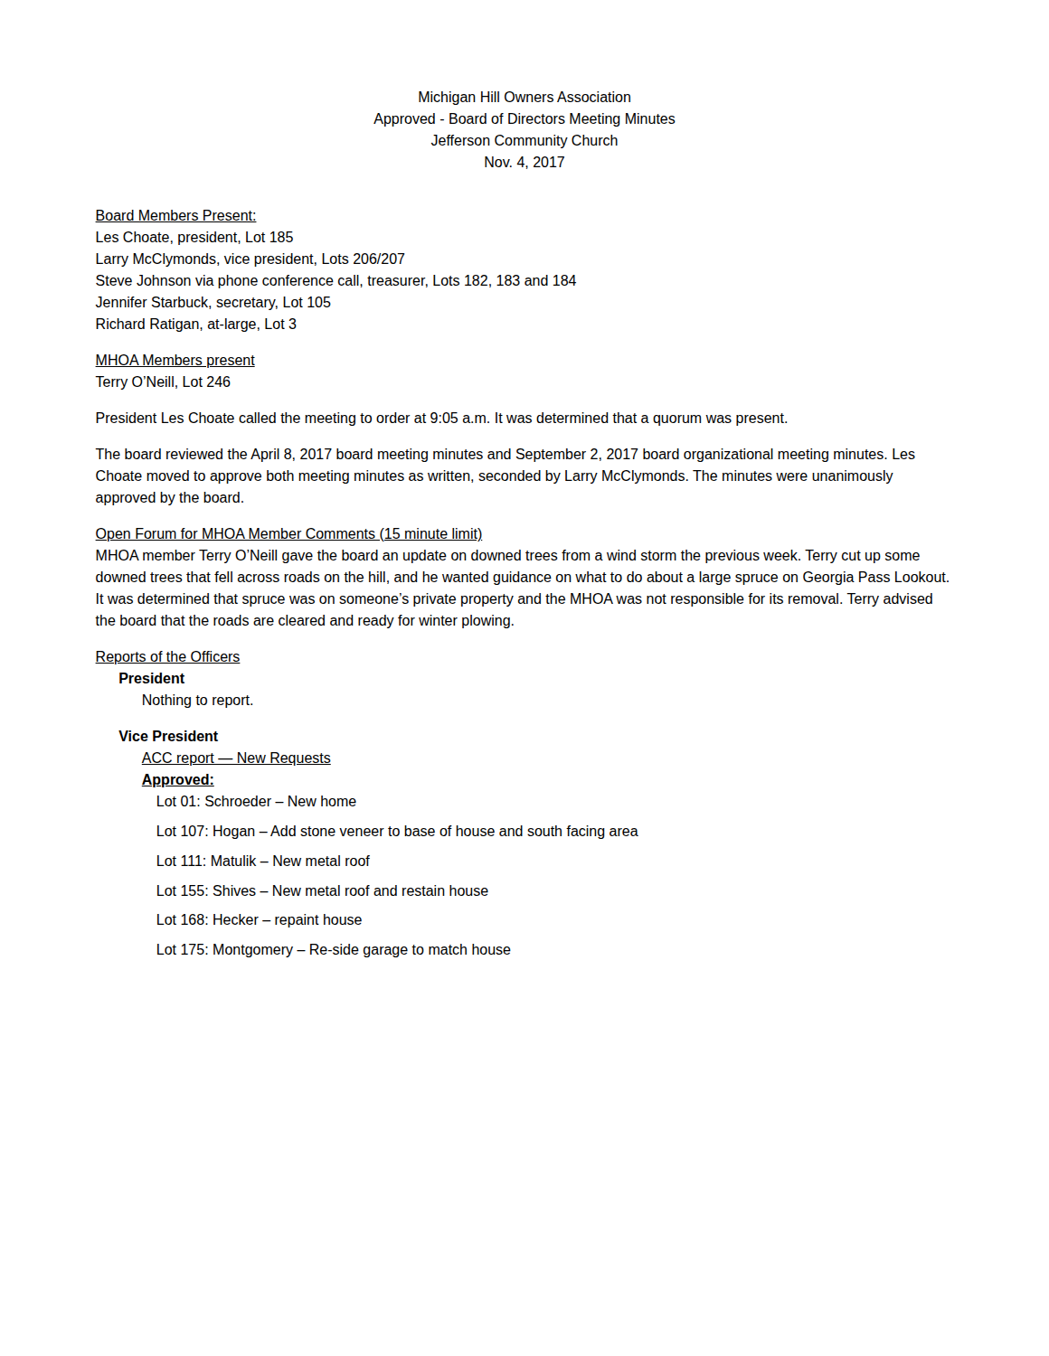Michigan Hill Owners Association
Approved - Board of Directors Meeting Minutes
Jefferson Community Church
Nov. 4, 2017
Board Members Present:
Les Choate, president, Lot 185
Larry McClymonds, vice president, Lots 206/207
Steve Johnson via phone conference call, treasurer, Lots 182, 183 and 184
Jennifer Starbuck, secretary, Lot 105
Richard Ratigan, at-large, Lot 3
MHOA Members present
Terry O’Neill, Lot 246
President Les Choate called the meeting to order at 9:05 a.m. It was determined that a quorum was present.
The board reviewed the April 8, 2017 board meeting minutes and September 2, 2017 board organizational meeting minutes. Les Choate moved to approve both meeting minutes as written, seconded by Larry McClymonds. The minutes were unanimously approved by the board.
Open Forum for MHOA Member Comments (15 minute limit)
MHOA member Terry O’Neill gave the board an update on downed trees from a wind storm the previous week. Terry cut up some downed trees that fell across roads on the hill, and he wanted guidance on what to do about a large spruce on Georgia Pass Lookout. It was determined that spruce was on someone’s private property and the MHOA was not responsible for its removal. Terry advised the board that the roads are cleared and ready for winter plowing.
Reports of the Officers
President
Nothing to report.
Vice President
ACC report — New Requests
Approved:
Lot 01: Schroeder – New home
Lot 107: Hogan – Add stone veneer to base of house and south facing area
Lot 111: Matulik – New metal roof
Lot 155: Shives – New metal roof and restain house
Lot 168: Hecker – repaint house
Lot 175: Montgomery – Re-side garage to match house